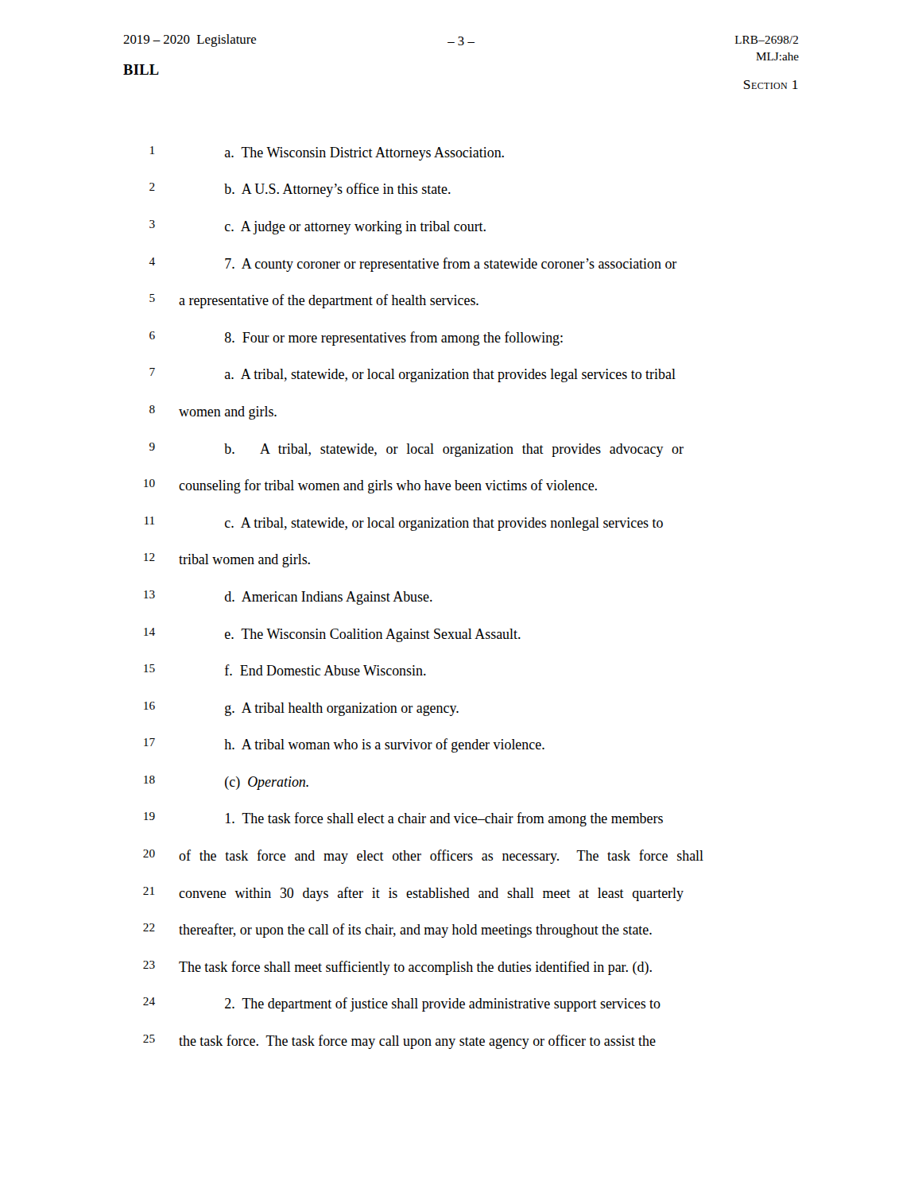2019 – 2020 Legislature
BILL
– 3 –
LRB–2698/2
MLJ:ahe
Section 1
a. The Wisconsin District Attorneys Association.
b. A U.S. Attorney’s office in this state.
c. A judge or attorney working in tribal court.
7. A county coroner or representative from a statewide coroner’s association or
a representative of the department of health services.
8. Four or more representatives from among the following:
a. A tribal, statewide, or local organization that provides legal services to tribal
women and girls.
b. A tribal, statewide, or local organization that provides advocacy or
counseling for tribal women and girls who have been victims of violence.
c. A tribal, statewide, or local organization that provides nonlegal services to
tribal women and girls.
d. American Indians Against Abuse.
e. The Wisconsin Coalition Against Sexual Assault.
f. End Domestic Abuse Wisconsin.
g. A tribal health organization or agency.
h. A tribal woman who is a survivor of gender violence.
(c) Operation.
1. The task force shall elect a chair and vice–chair from among the members
of the task force and may elect other officers as necessary. The task force shall
convene within 30 days after it is established and shall meet at least quarterly
thereafter, or upon the call of its chair, and may hold meetings throughout the state.
The task force shall meet sufficiently to accomplish the duties identified in par. (d).
2. The department of justice shall provide administrative support services to
the task force. The task force may call upon any state agency or officer to assist the